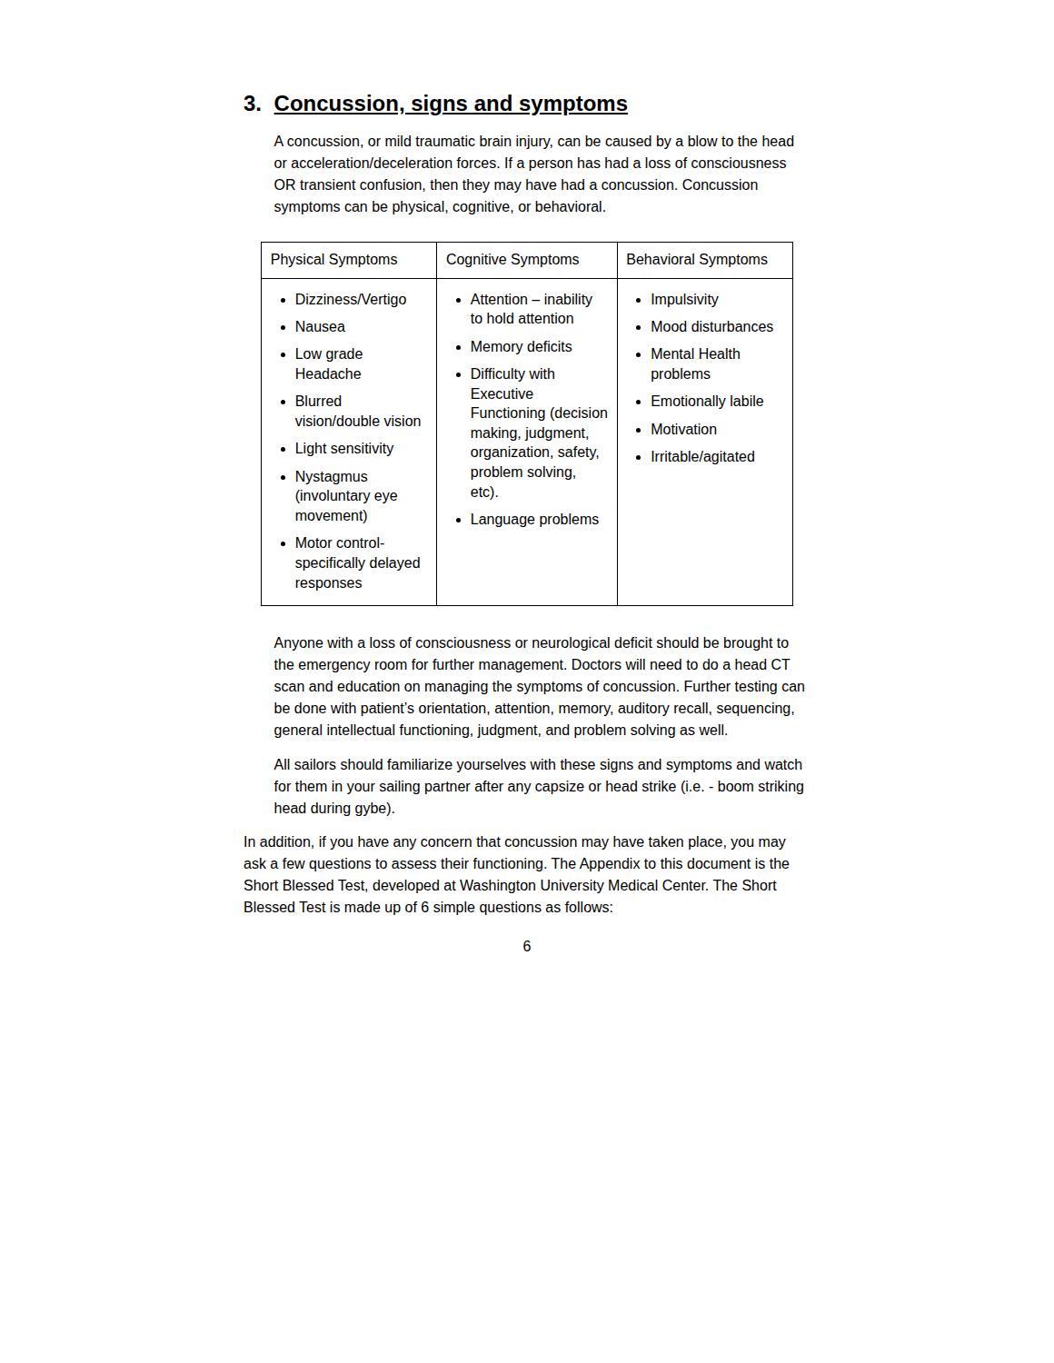3. Concussion, signs and symptoms
A concussion, or mild traumatic brain injury, can be caused by a blow to the head or acceleration/deceleration forces. If a person has had a loss of consciousness OR transient confusion, then they may have had a concussion. Concussion symptoms can be physical, cognitive, or behavioral.
| Physical Symptoms | Cognitive Symptoms | Behavioral Symptoms |
| --- | --- | --- |
| Dizziness/Vertigo Nausea Low grade Headache Blurred vision/double vision Light sensitivity Nystagmus (involuntary eye movement) Motor control- specifically delayed responses | Attention – inability to hold attention Memory deficits Difficulty with Executive Functioning (decision making, judgment, organization, safety, problem solving, etc). Language problems | Impulsivity Mood disturbances Mental Health problems Emotionally labile Motivation Irritable/agitated |
Anyone with a loss of consciousness or neurological deficit should be brought to the emergency room for further management. Doctors will need to do a head CT scan and education on managing the symptoms of concussion. Further testing can be done with patient’s orientation, attention, memory, auditory recall, sequencing, general intellectual functioning, judgment, and problem solving as well.
All sailors should familiarize yourselves with these signs and symptoms and watch for them in your sailing partner after any capsize or head strike (i.e. - boom striking head during gybe).
In addition, if you have any concern that concussion may have taken place, you may ask a few questions to assess their functioning. The Appendix to this document is the Short Blessed Test, developed at Washington University Medical Center. The Short Blessed Test is made up of 6 simple questions as follows:
6